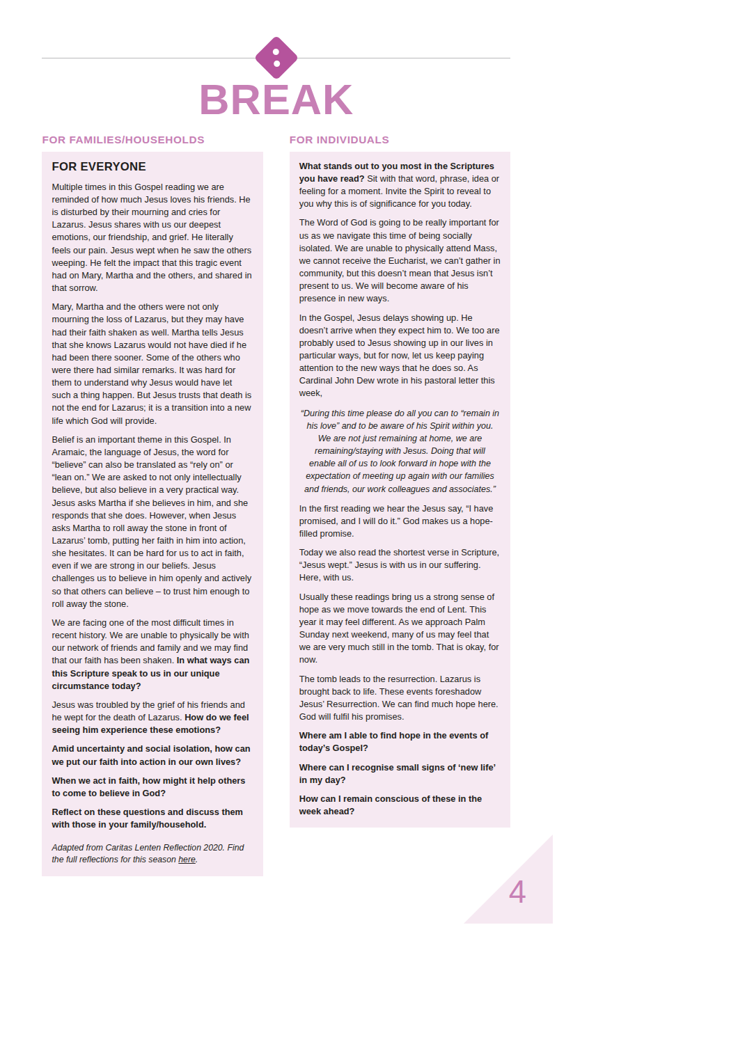BREAK
For families/households
For everyone
Multiple times in this Gospel reading we are reminded of how much Jesus loves his friends. He is disturbed by their mourning and cries for Lazarus. Jesus shares with us our deepest emotions, our friendship, and grief. He literally feels our pain. Jesus wept when he saw the others weeping. He felt the impact that this tragic event had on Mary, Martha and the others, and shared in that sorrow.
Mary, Martha and the others were not only mourning the loss of Lazarus, but they may have had their faith shaken as well. Martha tells Jesus that she knows Lazarus would not have died if he had been there sooner. Some of the others who were there had similar remarks. It was hard for them to understand why Jesus would have let such a thing happen. But Jesus trusts that death is not the end for Lazarus; it is a transition into a new life which God will provide.
Belief is an important theme in this Gospel. In Aramaic, the language of Jesus, the word for “believe” can also be translated as “rely on” or “lean on.” We are asked to not only intellectually believe, but also believe in a very practical way. Jesus asks Martha if she believes in him, and she responds that she does. However, when Jesus asks Martha to roll away the stone in front of Lazarus’ tomb, putting her faith in him into action, she hesitates. It can be hard for us to act in faith, even if we are strong in our beliefs. Jesus challenges us to believe in him openly and actively so that others can believe – to trust him enough to roll away the stone.
We are facing one of the most difficult times in recent history. We are unable to physically be with our network of friends and family and we may find that our faith has been shaken. In what ways can this Scripture speak to us in our unique circumstance today?
Jesus was troubled by the grief of his friends and he wept for the death of Lazarus. How do we feel seeing him experience these emotions?
Amid uncertainty and social isolation, how can we put our faith into action in our own lives?
When we act in faith, how might it help others to come to believe in God?
Reflect on these questions and discuss them with those in your family/household.
Adapted from Caritas Lenten Reflection 2020. Find the full reflections for this season here.
For individuals
What stands out to you most in the Scriptures you have read? Sit with that word, phrase, idea or feeling for a moment. Invite the Spirit to reveal to you why this is of significance for you today.
The Word of God is going to be really important for us as we navigate this time of being socially isolated. We are unable to physically attend Mass, we cannot receive the Eucharist, we can’t gather in community, but this doesn’t mean that Jesus isn’t present to us. We will become aware of his presence in new ways.
In the Gospel, Jesus delays showing up. He doesn’t arrive when they expect him to. We too are probably used to Jesus showing up in our lives in particular ways, but for now, let us keep paying attention to the new ways that he does so. As Cardinal John Dew wrote in his pastoral letter this week,
“During this time please do all you can to “remain in his love” and to be aware of his Spirit within you. We are not just remaining at home, we are remaining/staying with Jesus. Doing that will enable all of us to look forward in hope with the expectation of meeting up again with our families and friends, our work colleagues and associates.”
In the first reading we hear the Jesus say, “I have promised, and I will do it.” God makes us a hope-filled promise.
Today we also read the shortest verse in Scripture, “Jesus wept.” Jesus is with us in our suffering. Here, with us.
Usually these readings bring us a strong sense of hope as we move towards the end of Lent. This year it may feel different. As we approach Palm Sunday next weekend, many of us may feel that we are very much still in the tomb. That is okay, for now.
The tomb leads to the resurrection. Lazarus is brought back to life. These events foreshadow Jesus’ Resurrection. We can find much hope here. God will fulfil his promises.
Where am I able to find hope in the events of today’s Gospel?
Where can I recognise small signs of ‘new life’ in my day?
How can I remain conscious of these in the week ahead?
4